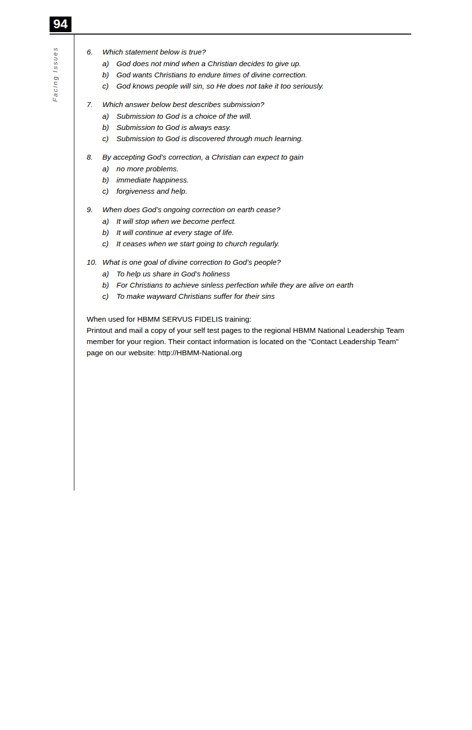94
Facing Issues
6. Which statement below is true?
a) God does not mind when a Christian decides to give up.
b) God wants Christians to endure times of divine correction.
c) God knows people will sin, so He does not take it too seriously.
7. Which answer below best describes submission?
a) Submission to God is a choice of the will.
b) Submission to God is always easy.
c) Submission to God is discovered through much learning.
8. By accepting God’s correction, a Christian can expect to gain
a) no more problems.
b) immediate happiness.
c) forgiveness and help.
9. When does God’s ongoing correction on earth cease?
a) It will stop when we become perfect.
b) It will continue at every stage of life.
c) It ceases when we start going to church regularly.
10. What is one goal of divine correction to God’s people?
a) To help us share in God’s holiness
b) For Christians to achieve sinless perfection while they are alive on earth
c) To make wayward Christians suffer for their sins
When used for HBMM SERVUS FIDELIS training:
Printout and mail a copy of your self test pages to the regional HBMM National Leadership Team member for your region. Their contact information is located on the "Contact Leadership Team" page on our website: http://HBMM-National.org